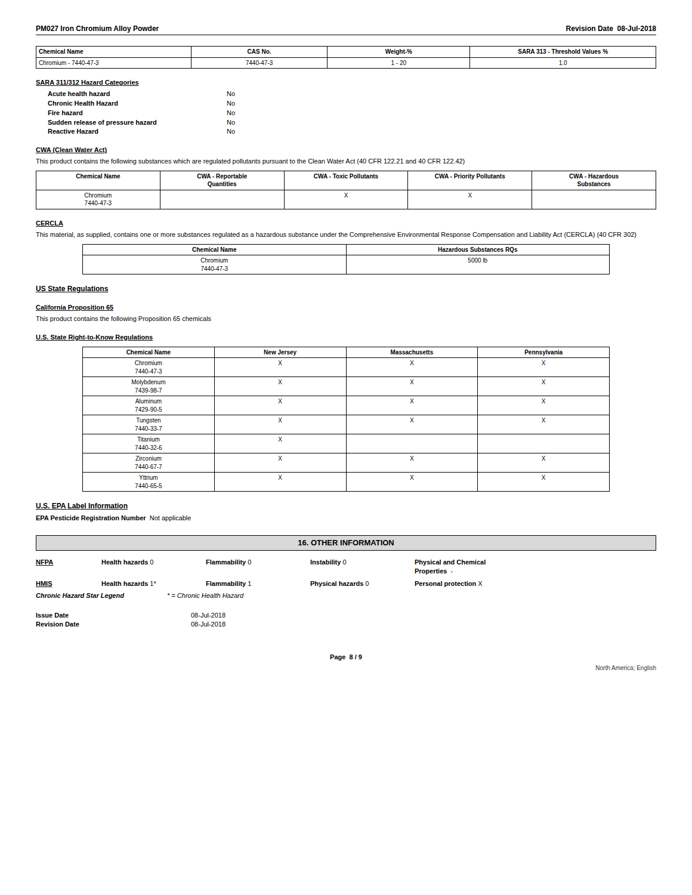PM027 Iron Chromium Alloy Powder Revision Date 08-Jul-2018
| Chemical Name | CAS No. | Weight-% | SARA 313 - Threshold Values % |
| --- | --- | --- | --- |
| Chromium - 7440-47-3 | 7440-47-3 | 1 - 20 | 1.0 |
SARA 311/312 Hazard Categories
Acute health hazard No
Chronic Health Hazard No
Fire hazard No
Sudden release of pressure hazard No
Reactive Hazard No
CWA (Clean Water Act)
This product contains the following substances which are regulated pollutants pursuant to the Clean Water Act (40 CFR 122.21 and 40 CFR 122.42)
| Chemical Name | CWA - Reportable Quantities | CWA - Toxic Pollutants | CWA - Priority Pollutants | CWA - Hazardous Substances |
| --- | --- | --- | --- | --- |
| Chromium 7440-47-3 | | X | X | |
CERCLA
This material, as supplied, contains one or more substances regulated as a hazardous substance under the Comprehensive Environmental Response Compensation and Liability Act (CERCLA) (40 CFR 302)
| Chemical Name | Hazardous Substances RQs |
| --- | --- |
| Chromium 7440-47-3 | 5000 lb |
US State Regulations
California Proposition 65
This product contains the following Proposition 65 chemicals
U.S. State Right-to-Know Regulations
| Chemical Name | New Jersey | Massachusetts | Pennsylvania |
| --- | --- | --- | --- |
| Chromium 7440-47-3 | X | X | X |
| Molybdenum 7439-98-7 | X | X | X |
| Aluminum 7429-90-5 | X | X | X |
| Tungsten 7440-33-7 | X | X | X |
| Titanium 7440-32-6 | X | | |
| Zirconium 7440-67-7 | X | X | X |
| Yttrium 7440-65-5 | X | X | X |
U.S. EPA Label Information
EPA Pesticide Registration Number Not applicable
16. OTHER INFORMATION
NFPA Health hazards 0 Flammability 0 Instability 0 Physical and Chemical
Properties -
HMIS Health hazards 1* Flammability 1 Physical hazards 0 Personal protection X
Chronic Hazard Star Legend * = Chronic Health Hazard
Issue Date 08-Jul-2018
Revision Date 08-Jul-2018
Page 8 / 9
North America; English